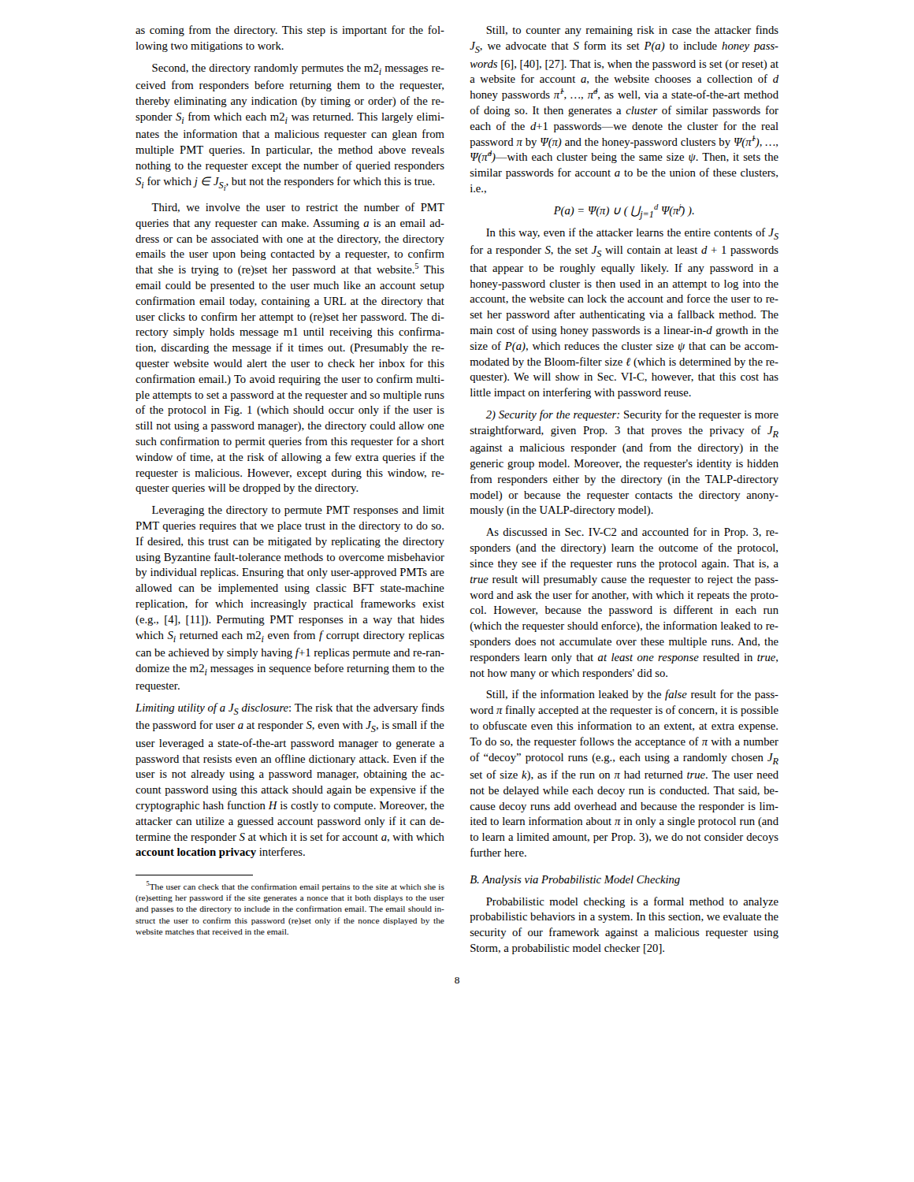as coming from the directory. This step is important for the following two mitigations to work.
Second, the directory randomly permutes the m2i messages received from responders before returning them to the requester, thereby eliminating any indication (by timing or order) of the responder Si from which each m2i was returned. This largely eliminates the information that a malicious requester can glean from multiple PMT queries. In particular, the method above reveals nothing to the requester except the number of queried responders Si for which j ∈ JSi, but not the responders for which this is true.
Third, we involve the user to restrict the number of PMT queries that any requester can make. Assuming a is an email address or can be associated with one at the directory, the directory emails the user upon being contacted by a requester, to confirm that she is trying to (re)set her password at that website.5 This email could be presented to the user much like an account setup confirmation email today, containing a URL at the directory that user clicks to confirm her attempt to (re)set her password. The directory simply holds message m1 until receiving this confirmation, discarding the message if it times out. (Presumably the requester website would alert the user to check her inbox for this confirmation email.) To avoid requiring the user to confirm multiple attempts to set a password at the requester and so multiple runs of the protocol in Fig. 1 (which should occur only if the user is still not using a password manager), the directory could allow one such confirmation to permit queries from this requester for a short window of time, at the risk of allowing a few extra queries if the requester is malicious. However, except during this window, requester queries will be dropped by the directory.
Leveraging the directory to permute PMT responses and limit PMT queries requires that we place trust in the directory to do so. If desired, this trust can be mitigated by replicating the directory using Byzantine fault-tolerance methods to overcome misbehavior by individual replicas. Ensuring that only user-approved PMTs are allowed can be implemented using classic BFT state-machine replication, for which increasingly practical frameworks exist (e.g., [4], [11]). Permuting PMT responses in a way that hides which Si returned each m2i even from f corrupt directory replicas can be achieved by simply having f+1 replicas permute and re-randomize the m2i messages in sequence before returning them to the requester.
Limiting utility of a JS disclosure: The risk that the adversary finds the password for user a at responder S, even with JS, is small if the user leveraged a state-of-the-art password manager to generate a password that resists even an offline dictionary attack. Even if the user is not already using a password manager, obtaining the account password using this attack should again be expensive if the cryptographic hash function H is costly to compute. Moreover, the attacker can utilize a guessed account password only if it can determine the responder S at which it is set for account a, with which account location privacy interferes.
5The user can check that the confirmation email pertains to the site at which she is (re)setting her password if the site generates a nonce that it both displays to the user and passes to the directory to include in the confirmation email. The email should instruct the user to confirm this password (re)set only if the nonce displayed by the website matches that received in the email.
Still, to counter any remaining risk in case the attacker finds JS, we advocate that S form its set P(a) to include honey passwords [6], [40], [27]. That is, when the password is set (or reset) at a website for account a, the website chooses a collection of d honey passwords π̂1, …, π̂d, as well, via a state-of-the-art method of doing so. It then generates a cluster of similar passwords for each of the d+1 passwords—we denote the cluster for the real password π by Ψ(π) and the honey-password clusters by Ψ(π̂1), …, Ψ(π̂d)—with each cluster being the same size ψ. Then, it sets the similar passwords for account a to be the union of these clusters, i.e.,
P(a) = Ψ(π) ∪ ( ⋃j=1d Ψ(π̂j) ).
In this way, even if the attacker learns the entire contents of JS for a responder S, the set JS will contain at least d + 1 passwords that appear to be roughly equally likely. If any password in a honey-password cluster is then used in an attempt to log into the account, the website can lock the account and force the user to reset her password after authenticating via a fallback method. The main cost of using honey passwords is a linear-in-d growth in the size of P(a), which reduces the cluster size ψ that can be accommodated by the Bloom-filter size ℓ (which is determined by the requester). We will show in Sec. VI-C, however, that this cost has little impact on interfering with password reuse.
2) Security for the requester: Security for the requester is more straightforward, given Prop. 3 that proves the privacy of JR against a malicious responder (and from the directory) in the generic group model. Moreover, the requester's identity is hidden from responders either by the directory (in the TALP-directory model) or because the requester contacts the directory anonymously (in the UALP-directory model).
As discussed in Sec. IV-C2 and accounted for in Prop. 3, responders (and the directory) learn the outcome of the protocol, since they see if the requester runs the protocol again. That is, a true result will presumably cause the requester to reject the password and ask the user for another, with which it repeats the protocol. However, because the password is different in each run (which the requester should enforce), the information leaked to responders does not accumulate over these multiple runs. And, the responders learn only that at least one response resulted in true, not how many or which responders' did so.
Still, if the information leaked by the false result for the password π finally accepted at the requester is of concern, it is possible to obfuscate even this information to an extent, at extra expense. To do so, the requester follows the acceptance of π with a number of “decoy” protocol runs (e.g., each using a randomly chosen JR set of size k), as if the run on π had returned true. The user need not be delayed while each decoy run is conducted. That said, because decoy runs add overhead and because the responder is limited to learn information about π in only a single protocol run (and to learn a limited amount, per Prop. 3), we do not consider decoys further here.
B. Analysis via Probabilistic Model Checking
Probabilistic model checking is a formal method to analyze probabilistic behaviors in a system. In this section, we evaluate the security of our framework against a malicious requester using Storm, a probabilistic model checker [20].
8